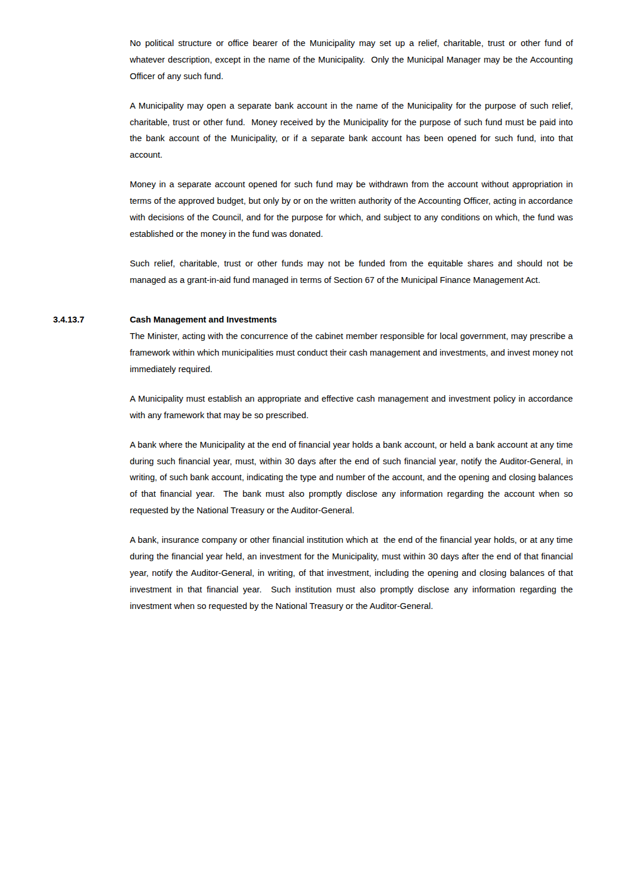No political structure or office bearer of the Municipality may set up a relief, charitable, trust or other fund of whatever description, except in the name of the Municipality. Only the Municipal Manager may be the Accounting Officer of any such fund.
A Municipality may open a separate bank account in the name of the Municipality for the purpose of such relief, charitable, trust or other fund. Money received by the Municipality for the purpose of such fund must be paid into the bank account of the Municipality, or if a separate bank account has been opened for such fund, into that account.
Money in a separate account opened for such fund may be withdrawn from the account without appropriation in terms of the approved budget, but only by or on the written authority of the Accounting Officer, acting in accordance with decisions of the Council, and for the purpose for which, and subject to any conditions on which, the fund was established or the money in the fund was donated.
Such relief, charitable, trust or other funds may not be funded from the equitable shares and should not be managed as a grant-in-aid fund managed in terms of Section 67 of the Municipal Finance Management Act.
3.4.13.7 Cash Management and Investments
The Minister, acting with the concurrence of the cabinet member responsible for local government, may prescribe a framework within which municipalities must conduct their cash management and investments, and invest money not immediately required.
A Municipality must establish an appropriate and effective cash management and investment policy in accordance with any framework that may be so prescribed.
A bank where the Municipality at the end of financial year holds a bank account, or held a bank account at any time during such financial year, must, within 30 days after the end of such financial year, notify the Auditor-General, in writing, of such bank account, indicating the type and number of the account, and the opening and closing balances of that financial year. The bank must also promptly disclose any information regarding the account when so requested by the National Treasury or the Auditor-General.
A bank, insurance company or other financial institution which at the end of the financial year holds, or at any time during the financial year held, an investment for the Municipality, must within 30 days after the end of that financial year, notify the Auditor-General, in writing, of that investment, including the opening and closing balances of that investment in that financial year. Such institution must also promptly disclose any information regarding the investment when so requested by the National Treasury or the Auditor-General.